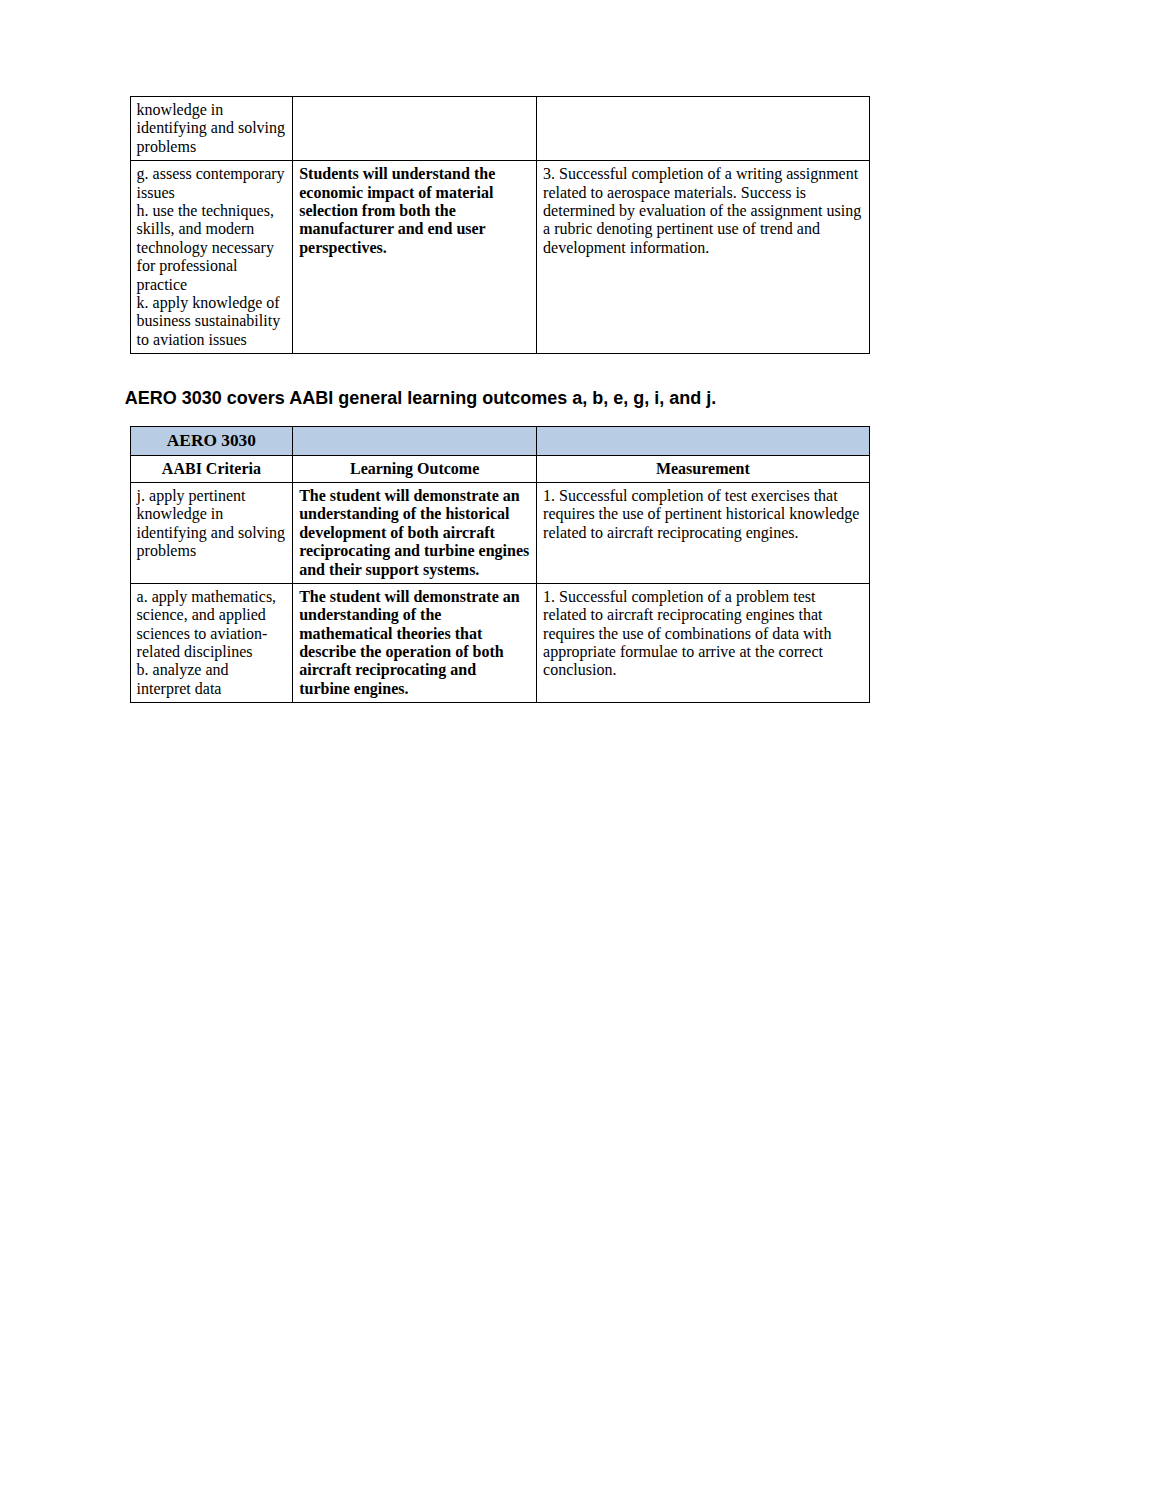| knowledge in identifying and solving problems | | |
| g. assess contemporary issues h. use the techniques, skills, and modern technology necessary for professional practice k. apply knowledge of business sustainability to aviation issues | Students will understand the economic impact of material selection from both the manufacturer and end user perspectives. | 3. Successful completion of a writing assignment related to aerospace materials. Success is determined by evaluation of the assignment using a rubric denoting pertinent use of trend and development information. |
AERO 3030 covers AABI general learning outcomes a, b, e, g, i, and j.
| AERO 3030 | | |
| AABI Criteria | Learning Outcome | Measurement |
| j. apply pertinent knowledge in identifying and solving problems | The student will demonstrate an understanding of the historical development of both aircraft reciprocating and turbine engines and their support systems. | 1. Successful completion of test exercises that requires the use of pertinent historical knowledge related to aircraft reciprocating engines. |
| a. apply mathematics, science, and applied sciences to aviation-related disciplines b. analyze and interpret data | The student will demonstrate an understanding of the mathematical theories that describe the operation of both aircraft reciprocating and turbine engines. | 1. Successful completion of a problem test related to aircraft reciprocating engines that requires the use of combinations of data with appropriate formulae to arrive at the correct conclusion. |